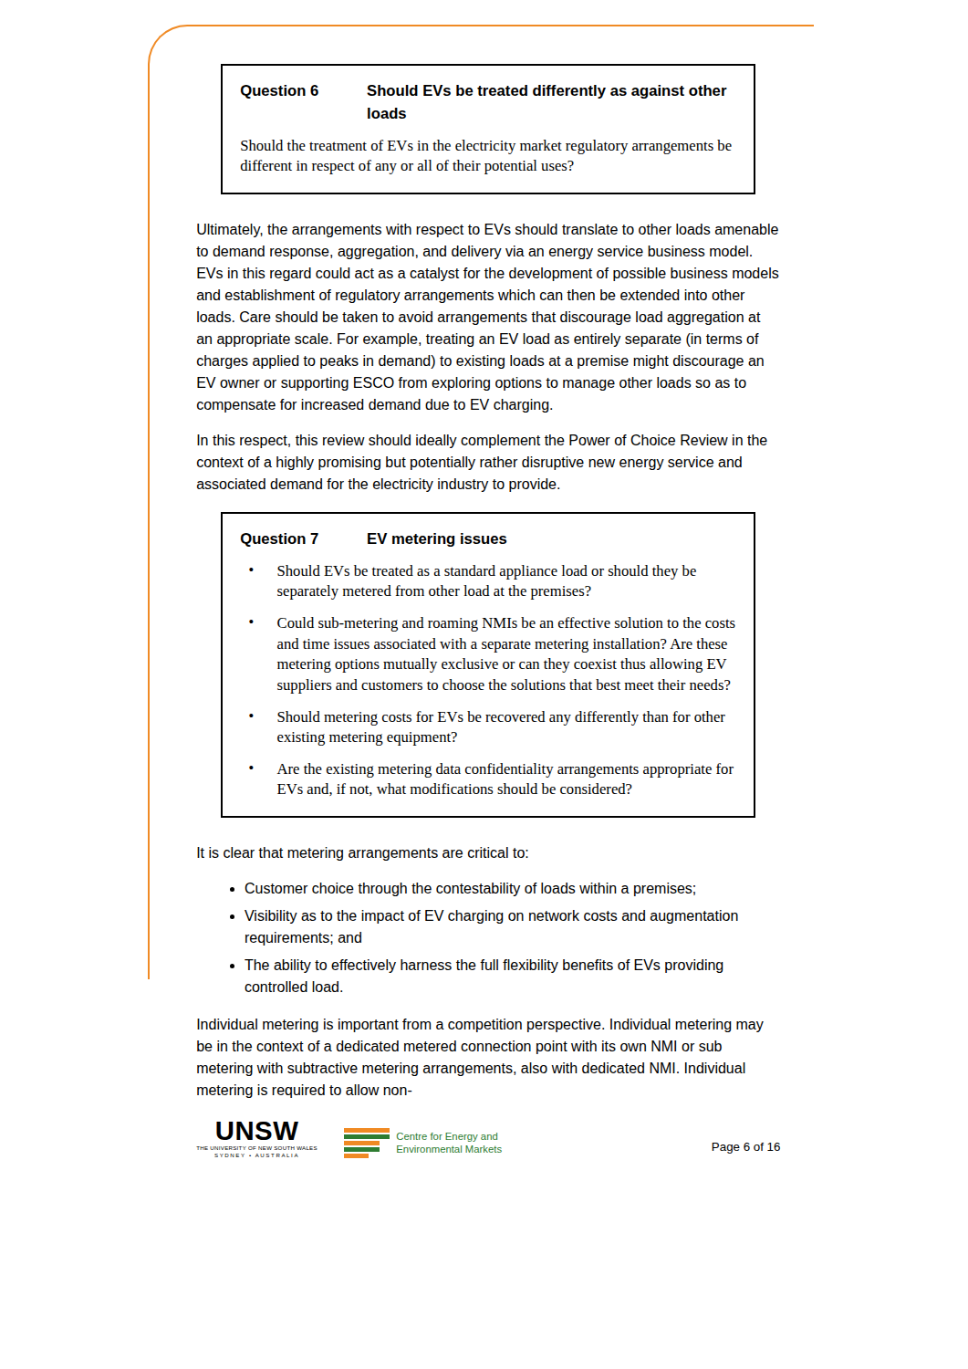Question 6 Should EVs be treated differently as against other loads
Should the treatment of EVs in the electricity market regulatory arrangements be different in respect of any or all of their potential uses?
Ultimately, the arrangements with respect to EVs should translate to other loads amenable to demand response, aggregation, and delivery via an energy service business model. EVs in this regard could act as a catalyst for the development of possible business models and establishment of regulatory arrangements which can then be extended into other loads. Care should be taken to avoid arrangements that discourage load aggregation at an appropriate scale. For example, treating an EV load as entirely separate (in terms of charges applied to peaks in demand) to existing loads at a premise might discourage an EV owner or supporting ESCO from exploring options to manage other loads so as to compensate for increased demand due to EV charging.
In this respect, this review should ideally complement the Power of Choice Review in the context of a highly promising but potentially rather disruptive new energy service and associated demand for the electricity industry to provide.
Question 7 EV metering issues
Should EVs be treated as a standard appliance load or should they be separately metered from other load at the premises?
Could sub-metering and roaming NMIs be an effective solution to the costs and time issues associated with a separate metering installation? Are these metering options mutually exclusive or can they coexist thus allowing EV suppliers and customers to choose the solutions that best meet their needs?
Should metering costs for EVs be recovered any differently than for other existing metering equipment?
Are the existing metering data confidentiality arrangements appropriate for EVs and, if not, what modifications should be considered?
It is clear that metering arrangements are critical to:
Customer choice through the contestability of loads within a premises;
Visibility as to the impact of EV charging on network costs and augmentation requirements; and
The ability to effectively harness the full flexibility benefits of EVs providing controlled load.
Individual metering is important from a competition perspective. Individual metering may be in the context of a dedicated metered connection point with its own NMI or sub metering with subtractive metering arrangements, also with dedicated NMI. Individual metering is required to allow non-
UNSW
THE UNIVERSITY OF NEW SOUTH WALES
SYDNEY • AUSTRALIA
Centre for Energy and
Environmental Markets
Page 6 of 16